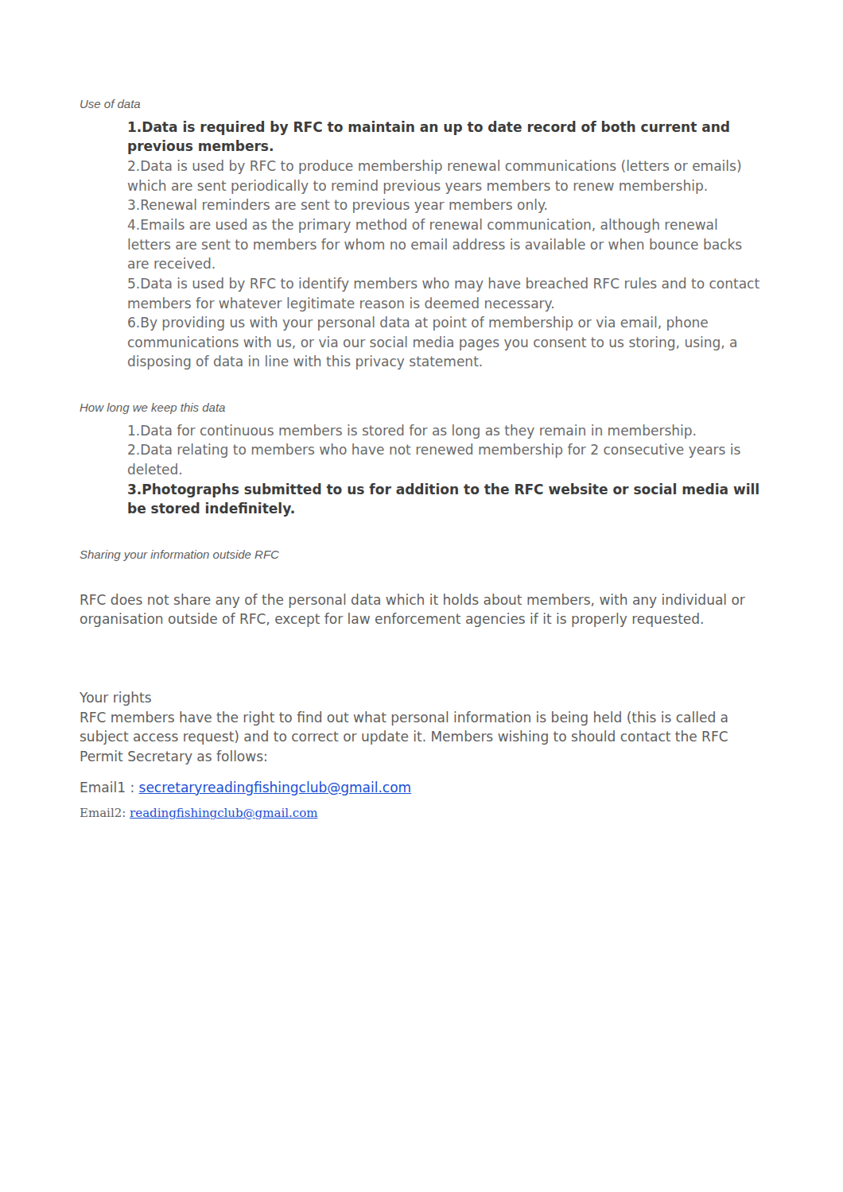Use of data
1.Data is required by RFC to maintain an up to date record of both current and previous members.
2.Data is used by RFC to produce membership renewal communications (letters or emails) which are sent periodically to remind previous years members to renew membership.
3.Renewal reminders are sent to previous year members only.
4.Emails are used as the primary method of renewal communication, although renewal letters are sent to members for whom no email address is available or when bounce backs are received.
5.Data is used by RFC to identify members who may have breached RFC rules and to contact members for whatever legitimate reason is deemed necessary.
6.By providing us with your personal data at point of membership or via email, phone communications with us, or via our social media pages you consent to us storing, using, a disposing of data in line with this privacy statement.
How long we keep this data
1.Data for continuous members is stored for as long as they remain in membership.
2.Data relating to members who have not renewed membership for 2 consecutive years is deleted.
3.Photographs submitted to us for addition to the RFC website or social media will be stored indefinitely.
Sharing your information outside RFC
RFC does not share any of the personal data which it holds about members, with any individual or organisation outside of RFC, except for law enforcement agencies if it is properly requested.
Your rights
RFC members have the right to find out what personal information is being held (this is called a subject access request) and to correct or update it. Members wishing to should contact the RFC Permit Secretary as follows:
Email1 : secretaryreadingfishingclub@gmail.com
Email2: readingfishingclub@gmail.com